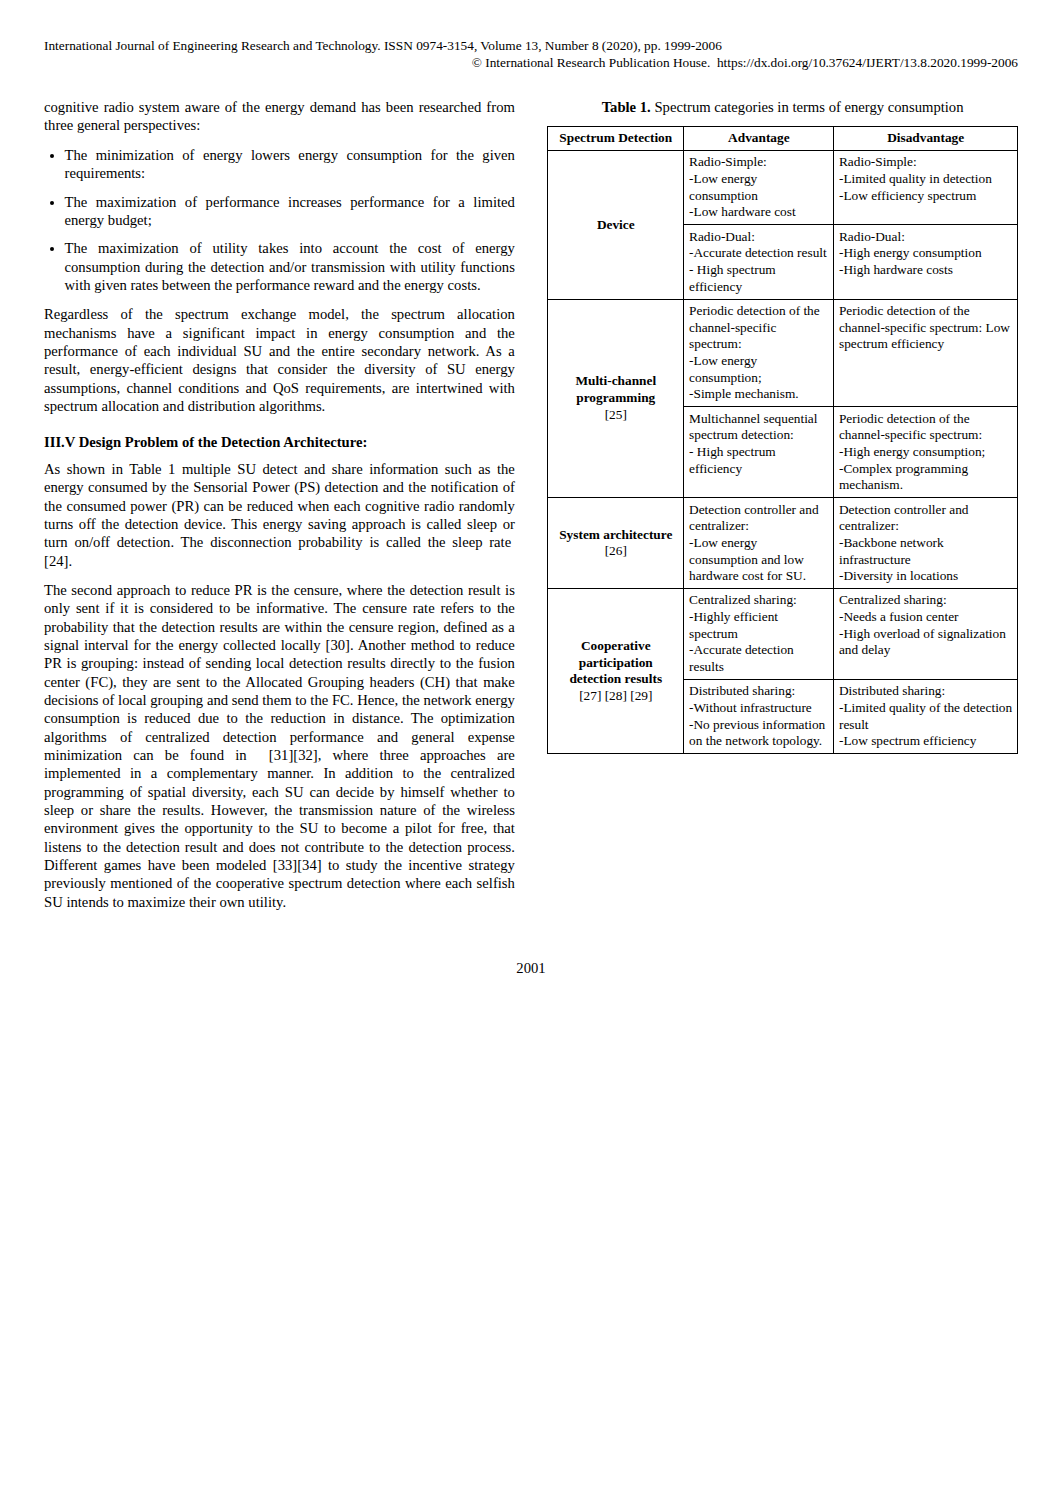International Journal of Engineering Research and Technology. ISSN 0974-3154, Volume 13, Number 8 (2020), pp. 1999-2006
© International Research Publication House. https://dx.doi.org/10.37624/IJERT/13.8.2020.1999-2006
cognitive radio system aware of the energy demand has been researched from three general perspectives:
The minimization of energy lowers energy consumption for the given requirements:
The maximization of performance increases performance for a limited energy budget;
The maximization of utility takes into account the cost of energy consumption during the detection and/or transmission with utility functions with given rates between the performance reward and the energy costs.
Regardless of the spectrum exchange model, the spectrum allocation mechanisms have a significant impact in energy consumption and the performance of each individual SU and the entire secondary network. As a result, energy-efficient designs that consider the diversity of SU energy assumptions, channel conditions and QoS requirements, are intertwined with spectrum allocation and distribution algorithms.
III.V Design Problem of the Detection Architecture:
As shown in Table 1 multiple SU detect and share information such as the energy consumed by the Sensorial Power (PS) detection and the notification of the consumed power (PR) can be reduced when each cognitive radio randomly turns off the detection device. This energy saving approach is called sleep or turn on/off detection. The disconnection probability is called the sleep rate [24].
The second approach to reduce PR is the censure, where the detection result is only sent if it is considered to be informative. The censure rate refers to the probability that the detection results are within the censure region, defined as a signal interval for the energy collected locally [30]. Another method to reduce PR is grouping: instead of sending local detection results directly to the fusion center (FC), they are sent to the Allocated Grouping headers (CH) that make decisions of local grouping and send them to the FC. Hence, the network energy consumption is reduced due to the reduction in distance. The optimization algorithms of centralized detection performance and general expense minimization can be found in [31][32], where three approaches are implemented in a complementary manner. In addition to the centralized programming of spatial diversity, each SU can decide by himself whether to sleep or share the results. However, the transmission nature of the wireless environment gives the opportunity to the SU to become a pilot for free, that listens to the detection result and does not contribute to the detection process. Different games have been modeled [33][34] to study the incentive strategy previously mentioned of the cooperative spectrum detection where each selfish SU intends to maximize their own utility.
Table 1. Spectrum categories in terms of energy consumption
| Spectrum Detection | Advantage | Disadvantage |
| --- | --- | --- |
| Device | Radio-Simple: -Low energy consumption -Low hardware cost | Radio-Simple: -Limited quality in detection -Low efficiency spectrum |
| Radio-Dual: -Accurate detection result - High spectrum efficiency | Radio-Dual: -High energy consumption -High hardware costs |
| Multi-channel programming [25] | Periodic detection of the channel-specific spectrum: -Low energy consumption; -Simple mechanism. | Periodic detection of the channel-specific spectrum: Low spectrum efficiency |
| Multichannel sequential spectrum detection: - High spectrum efficiency | Periodic detection of the channel-specific spectrum: -High energy consumption; -Complex programming mechanism. |
| System architecture [26] | Detection controller and centralizer: -Low energy consumption and low hardware cost for SU. | Detection controller and centralizer: -Backbone network infrastructure -Diversity in locations |
| Cooperative participation detection results [27] [28] [29] | Centralized sharing: -Highly efficient spectrum -Accurate detection results | Centralized sharing: -Needs a fusion center -High overload of signalization and delay |
| Distributed sharing: -Without infrastructure -No previous information on the network topology. | Distributed sharing: -Limited quality of the detection result -Low spectrum efficiency |
2001